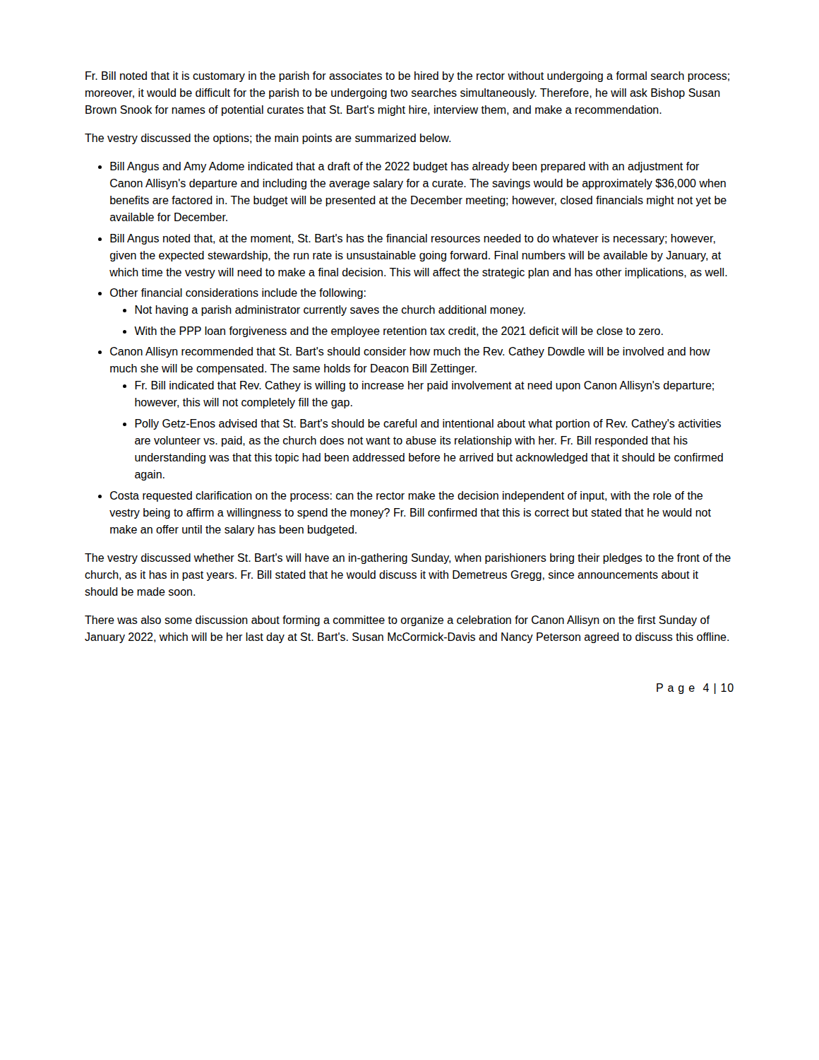Fr. Bill noted that it is customary in the parish for associates to be hired by the rector without undergoing a formal search process; moreover, it would be difficult for the parish to be undergoing two searches simultaneously. Therefore, he will ask Bishop Susan Brown Snook for names of potential curates that St. Bart's might hire, interview them, and make a recommendation.
The vestry discussed the options; the main points are summarized below.
Bill Angus and Amy Adome indicated that a draft of the 2022 budget has already been prepared with an adjustment for Canon Allisyn's departure and including the average salary for a curate. The savings would be approximately $36,000 when benefits are factored in. The budget will be presented at the December meeting; however, closed financials might not yet be available for December.
Bill Angus noted that, at the moment, St. Bart's has the financial resources needed to do whatever is necessary; however, given the expected stewardship, the run rate is unsustainable going forward. Final numbers will be available by January, at which time the vestry will need to make a final decision. This will affect the strategic plan and has other implications, as well.
Other financial considerations include the following:
Not having a parish administrator currently saves the church additional money.
With the PPP loan forgiveness and the employee retention tax credit, the 2021 deficit will be close to zero.
Canon Allisyn recommended that St. Bart's should consider how much the Rev. Cathey Dowdle will be involved and how much she will be compensated. The same holds for Deacon Bill Zettinger.
Fr. Bill indicated that Rev. Cathey is willing to increase her paid involvement at need upon Canon Allisyn's departure; however, this will not completely fill the gap.
Polly Getz-Enos advised that St. Bart's should be careful and intentional about what portion of Rev. Cathey's activities are volunteer vs. paid, as the church does not want to abuse its relationship with her. Fr. Bill responded that his understanding was that this topic had been addressed before he arrived but acknowledged that it should be confirmed again.
Costa requested clarification on the process: can the rector make the decision independent of input, with the role of the vestry being to affirm a willingness to spend the money? Fr. Bill confirmed that this is correct but stated that he would not make an offer until the salary has been budgeted.
The vestry discussed whether St. Bart's will have an in-gathering Sunday, when parishioners bring their pledges to the front of the church, as it has in past years. Fr. Bill stated that he would discuss it with Demetreus Gregg, since announcements about it should be made soon.
There was also some discussion about forming a committee to organize a celebration for Canon Allisyn on the first Sunday of January 2022, which will be her last day at St. Bart's. Susan McCormick-Davis and Nancy Peterson agreed to discuss this offline.
P a g e 4 | 10